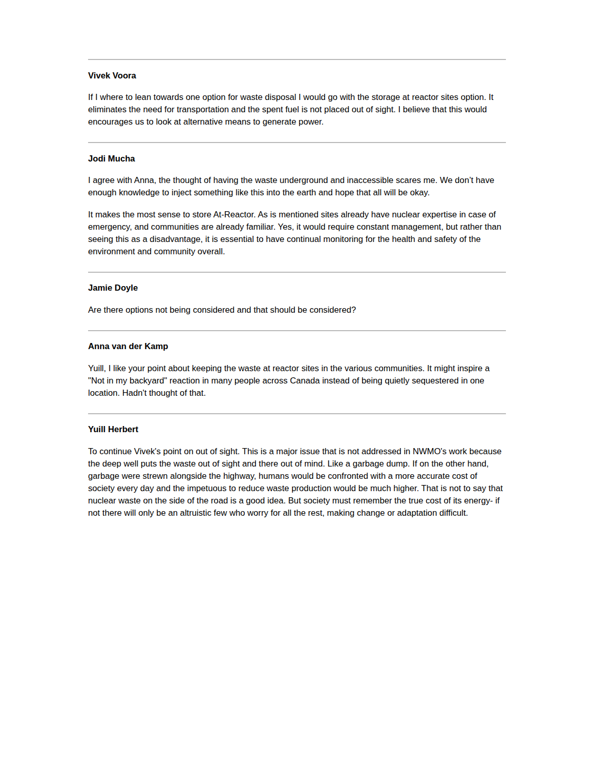Vivek Voora
If I where to lean towards one option for waste disposal I would go with the storage at reactor sites option. It eliminates the need for transportation and the spent fuel is not placed out of sight. I believe that this would encourages us to look at alternative means to generate power.
Jodi Mucha
I agree with Anna, the thought of having the waste underground and inaccessible scares me. We don’t have enough knowledge to inject something like this into the earth and hope that all will be okay.
It makes the most sense to store At-Reactor. As is mentioned sites already have nuclear expertise in case of emergency, and communities are already familiar. Yes, it would require constant management, but rather than seeing this as a disadvantage, it is essential to have continual monitoring for the health and safety of the environment and community overall.
Jamie Doyle
Are there options not being considered and that should be considered?
Anna van der Kamp
Yuill, I like your point about keeping the waste at reactor sites in the various communities. It might inspire a "Not in my backyard" reaction in many people across Canada instead of being quietly sequestered in one location. Hadn't thought of that.
Yuill Herbert
To continue Vivek's point on out of sight. This is a major issue that is not addressed in NWMO's work because the deep well puts the waste out of sight and there out of mind. Like a garbage dump. If on the other hand, garbage were strewn alongside the highway, humans would be confronted with a more accurate cost of society every day and the impetuous to reduce waste production would be much higher. That is not to say that nuclear waste on the side of the road is a good idea. But society must remember the true cost of its energy- if not there will only be an altruistic few who worry for all the rest, making change or adaptation difficult.